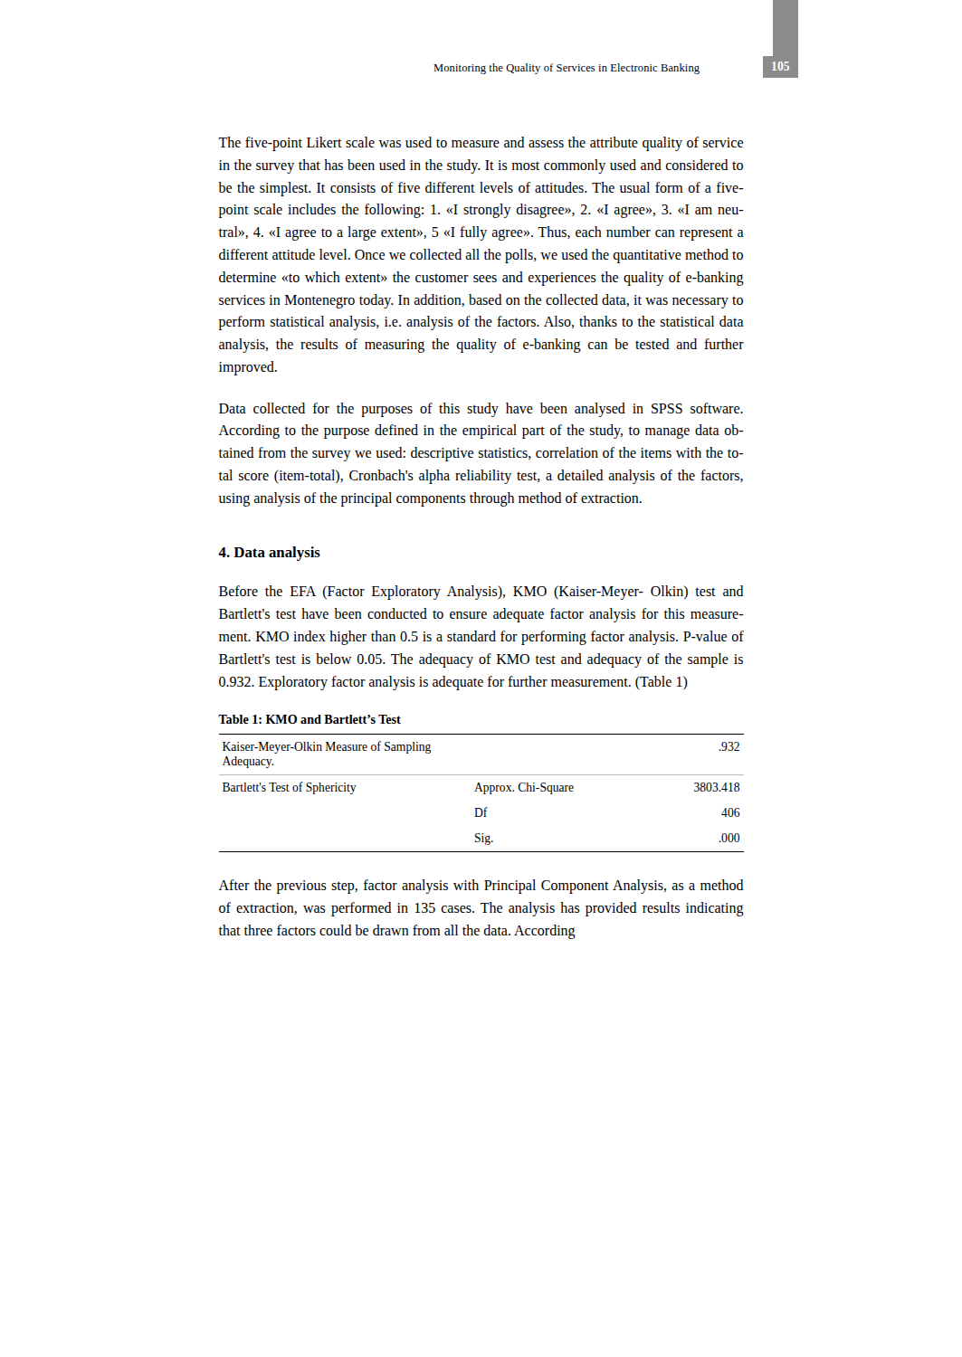Monitoring the Quality of Services in Electronic Banking
105
The five-point Likert scale was used to measure and assess the attribute quality of service in the survey that has been used in the study. It is most commonly used and considered to be the simplest. It consists of five different levels of attitudes. The usual form of a five-point scale includes the following: 1. «I strongly disagree», 2. «I agree», 3. «I am neutral», 4. «I agree to a large extent», 5 «I fully agree». Thus, each number can represent a different attitude level. Once we collected all the polls, we used the quantitative method to determine «to which extent» the customer sees and experiences the quality of e-banking services in Montenegro today. In addition, based on the collected data, it was necessary to perform statistical analysis, i.e. analysis of the factors. Also, thanks to the statistical data analysis, the results of measuring the quality of e-banking can be tested and further improved.
Data collected for the purposes of this study have been analysed in SPSS software. According to the purpose defined in the empirical part of the study, to manage data obtained from the survey we used: descriptive statistics, correlation of the items with the total score (item-total), Cronbach's alpha reliability test, a detailed analysis of the factors, using analysis of the principal components through method of extraction.
4. Data analysis
Before the EFA (Factor Exploratory Analysis), KMO (Kaiser-Meyer- Olkin) test and Bartlett's test have been conducted to ensure adequate factor analysis for this measurement. KMO index higher than 0.5 is a standard for performing factor analysis. P-value of Bartlett's test is below 0.05. The adequacy of KMO test and adequacy of the sample is 0.932. Exploratory factor analysis is adequate for further measurement. (Table 1)
Table 1: KMO and Bartlett’s Test
| Kaiser-Meyer-Olkin Measure of Sampling Adequacy. | | .932 |
| Bartlett's Test of Sphericity | Approx. Chi-Square | 3803.418 |
| | Df | 406 |
| | Sig. | .000 |
After the previous step, factor analysis with Principal Component Analysis, as a method of extraction, was performed in 135 cases. The analysis has provided results indicating that three factors could be drawn from all the data. According